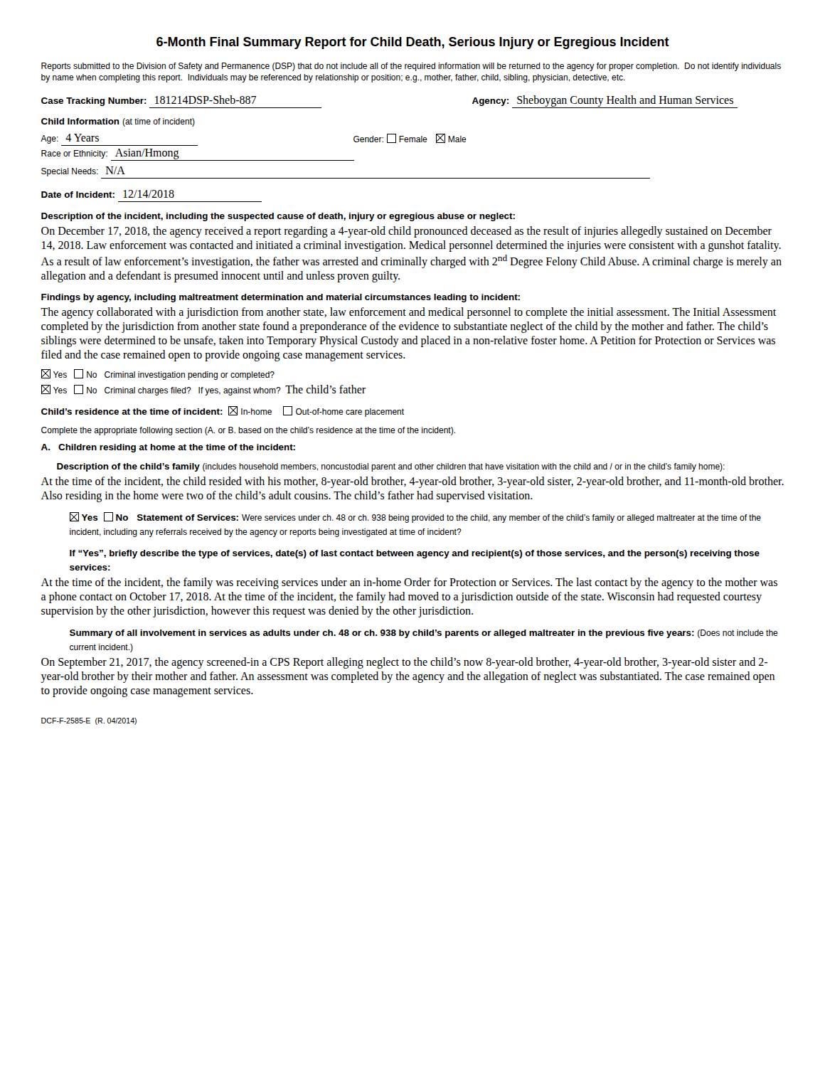6-Month Final Summary Report for Child Death, Serious Injury or Egregious Incident
Reports submitted to the Division of Safety and Permanence (DSP) that do not include all of the required information will be returned to the agency for proper completion. Do not identify individuals by name when completing this report. Individuals may be referenced by relationship or position; e.g., mother, father, child, sibling, physician, detective, etc.
| Case Tracking Number: 181214DSP-Sheb-887 | Agency: Sheboygan County Health and Human Services |
Child Information (at time of incident)
| Age: 4 Years | Gender: Female Male |
Race or Ethnicity: Asian/Hmong
Special Needs: N/A
Date of Incident: 12/14/2018
Description of the incident, including the suspected cause of death, injury or egregious abuse or neglect:
On December 17, 2018, the agency received a report regarding a 4-year-old child pronounced deceased as the result of injuries allegedly sustained on December 14, 2018. Law enforcement was contacted and initiated a criminal investigation. Medical personnel determined the injuries were consistent with a gunshot fatality. As a result of law enforcement’s investigation, the father was arrested and criminally charged with 2nd Degree Felony Child Abuse. A criminal charge is merely an allegation and a defendant is presumed innocent until and unless proven guilty.
Findings by agency, including maltreatment determination and material circumstances leading to incident:
The agency collaborated with a jurisdiction from another state, law enforcement and medical personnel to complete the initial assessment. The Initial Assessment completed by the jurisdiction from another state found a preponderance of the evidence to substantiate neglect of the child by the mother and father. The child’s siblings were determined to be unsafe, taken into Temporary Physical Custody and placed in a non-relative foster home. A Petition for Protection or Services was filed and the case remained open to provide ongoing case management services.
Yes No Criminal investigation pending or completed?
Yes No Criminal charges filed? If yes, against whom? The child’s father
Child’s residence at the time of incident: In-home Out-of-home care placement
Complete the appropriate following section (A. or B. based on the child’s residence at the time of the incident).
A. Children residing at home at the time of the incident:
Description of the child’s family (includes household members, noncustodial parent and other children that have visitation with the child and / or in the child’s family home):
At the time of the incident, the child resided with his mother, 8-year-old brother, 4-year-old brother, 3-year-old sister, 2-year-old brother, and 11-month-old brother. Also residing in the home were two of the child’s adult cousins. The child’s father had supervised visitation.
Yes No Statement of Services: Were services under ch. 48 or ch. 938 being provided to the child, any member of the child’s family or alleged maltreater at the time of the incident, including any referrals received by the agency or reports being investigated at time of incident?
If “Yes”, briefly describe the type of services, date(s) of last contact between agency and recipient(s) of those services, and the person(s) receiving those services:
At the time of the incident, the family was receiving services under an in-home Order for Protection or Services. The last contact by the agency to the mother was a phone contact on October 17, 2018. At the time of the incident, the family had moved to a jurisdiction outside of the state. Wisconsin had requested courtesy supervision by the other jurisdiction, however this request was denied by the other jurisdiction.
Summary of all involvement in services as adults under ch. 48 or ch. 938 by child’s parents or alleged maltreater in the previous five years: (Does not include the current incident.)
On September 21, 2017, the agency screened-in a CPS Report alleging neglect to the child’s now 8-year-old brother, 4-year-old brother, 3-year-old sister and 2-year-old brother by their mother and father. An assessment was completed by the agency and the allegation of neglect was substantiated. The case remained open to provide ongoing case management services.
DCF-F-2585-E (R. 04/2014)